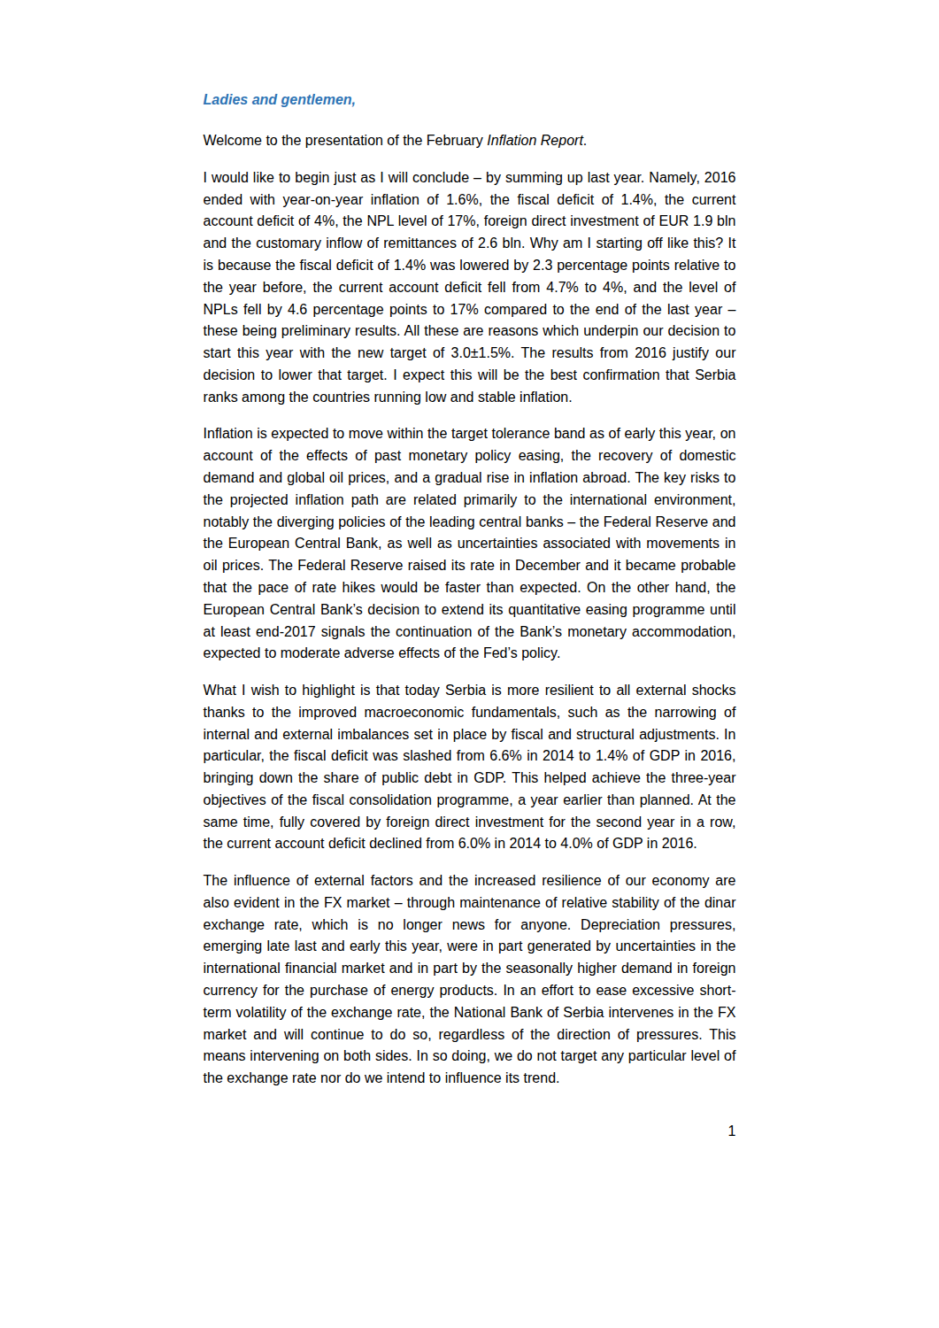Ladies and gentlemen,
Welcome to the presentation of the February Inflation Report.
I would like to begin just as I will conclude – by summing up last year. Namely, 2016 ended with year-on-year inflation of 1.6%, the fiscal deficit of 1.4%, the current account deficit of 4%, the NPL level of 17%, foreign direct investment of EUR 1.9 bln and the customary inflow of remittances of 2.6 bln. Why am I starting off like this? It is because the fiscal deficit of 1.4% was lowered by 2.3 percentage points relative to the year before, the current account deficit fell from 4.7% to 4%, and the level of NPLs fell by 4.6 percentage points to 17% compared to the end of the last year – these being preliminary results. All these are reasons which underpin our decision to start this year with the new target of 3.0±1.5%. The results from 2016 justify our decision to lower that target. I expect this will be the best confirmation that Serbia ranks among the countries running low and stable inflation.
Inflation is expected to move within the target tolerance band as of early this year, on account of the effects of past monetary policy easing, the recovery of domestic demand and global oil prices, and a gradual rise in inflation abroad. The key risks to the projected inflation path are related primarily to the international environment, notably the diverging policies of the leading central banks – the Federal Reserve and the European Central Bank, as well as uncertainties associated with movements in oil prices. The Federal Reserve raised its rate in December and it became probable that the pace of rate hikes would be faster than expected. On the other hand, the European Central Bank’s decision to extend its quantitative easing programme until at least end-2017 signals the continuation of the Bank’s monetary accommodation, expected to moderate adverse effects of the Fed’s policy.
What I wish to highlight is that today Serbia is more resilient to all external shocks thanks to the improved macroeconomic fundamentals, such as the narrowing of internal and external imbalances set in place by fiscal and structural adjustments. In particular, the fiscal deficit was slashed from 6.6% in 2014 to 1.4% of GDP in 2016, bringing down the share of public debt in GDP. This helped achieve the three-year objectives of the fiscal consolidation programme, a year earlier than planned. At the same time, fully covered by foreign direct investment for the second year in a row, the current account deficit declined from 6.0% in 2014 to 4.0% of GDP in 2016.
The influence of external factors and the increased resilience of our economy are also evident in the FX market – through maintenance of relative stability of the dinar exchange rate, which is no longer news for anyone. Depreciation pressures, emerging late last and early this year, were in part generated by uncertainties in the international financial market and in part by the seasonally higher demand in foreign currency for the purchase of energy products. In an effort to ease excessive short-term volatility of the exchange rate, the National Bank of Serbia intervenes in the FX market and will continue to do so, regardless of the direction of pressures. This means intervening on both sides. In so doing, we do not target any particular level of the exchange rate nor do we intend to influence its trend.
1